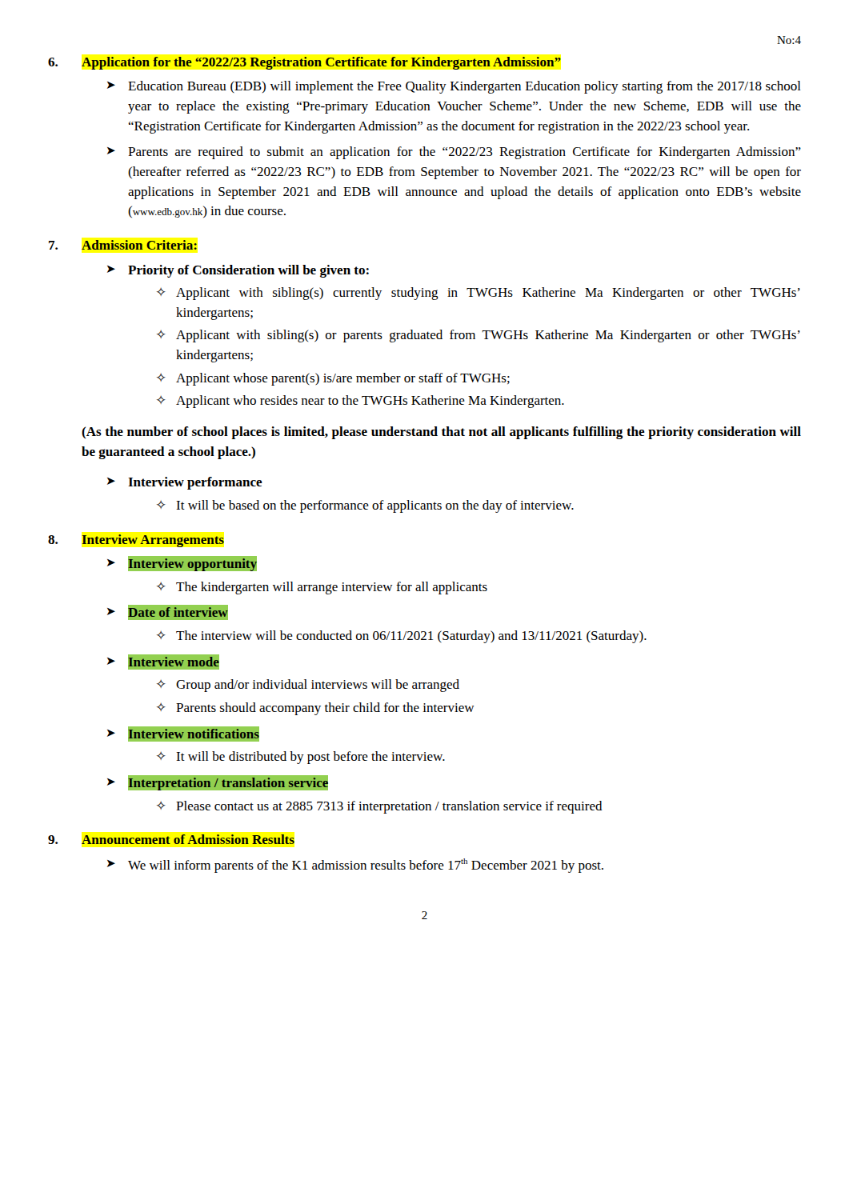No:4
Application for the “2022/23 Registration Certificate for Kindergarten Admission”
Education Bureau (EDB) will implement the Free Quality Kindergarten Education policy starting from the 2017/18 school year to replace the existing “Pre-primary Education Voucher Scheme”. Under the new Scheme, EDB will use the “Registration Certificate for Kindergarten Admission” as the document for registration in the 2022/23 school year.
Parents are required to submit an application for the “2022/23 Registration Certificate for Kindergarten Admission” (hereafter referred as “2022/23 RC”) to EDB from September to November 2021. The “2022/23 RC” will be open for applications in September 2021 and EDB will announce and upload the details of application onto EDB’s website (www.edb.gov.hk) in due course.
Admission Criteria:
Priority of Consideration will be given to:
Applicant with sibling(s) currently studying in TWGHs Katherine Ma Kindergarten or other TWGHs’ kindergartens;
Applicant with sibling(s) or parents graduated from TWGHs Katherine Ma Kindergarten or other TWGHs’ kindergartens;
Applicant whose parent(s) is/are member or staff of TWGHs;
Applicant who resides near to the TWGHs Katherine Ma Kindergarten.
(As the number of school places is limited, please understand that not all applicants fulfilling the priority consideration will be guaranteed a school place.)
Interview performance
It will be based on the performance of applicants on the day of interview.
Interview Arrangements
Interview opportunity
The kindergarten will arrange interview for all applicants
Date of interview
The interview will be conducted on 06/11/2021 (Saturday) and 13/11/2021 (Saturday).
Interview mode
Group and/or individual interviews will be arranged
Parents should accompany their child for the interview
Interview notifications
It will be distributed by post before the interview.
Interpretation / translation service
Please contact us at 2885 7313 if interpretation / translation service if required
Announcement of Admission Results
We will inform parents of the K1 admission results before 17th December 2021 by post.
2